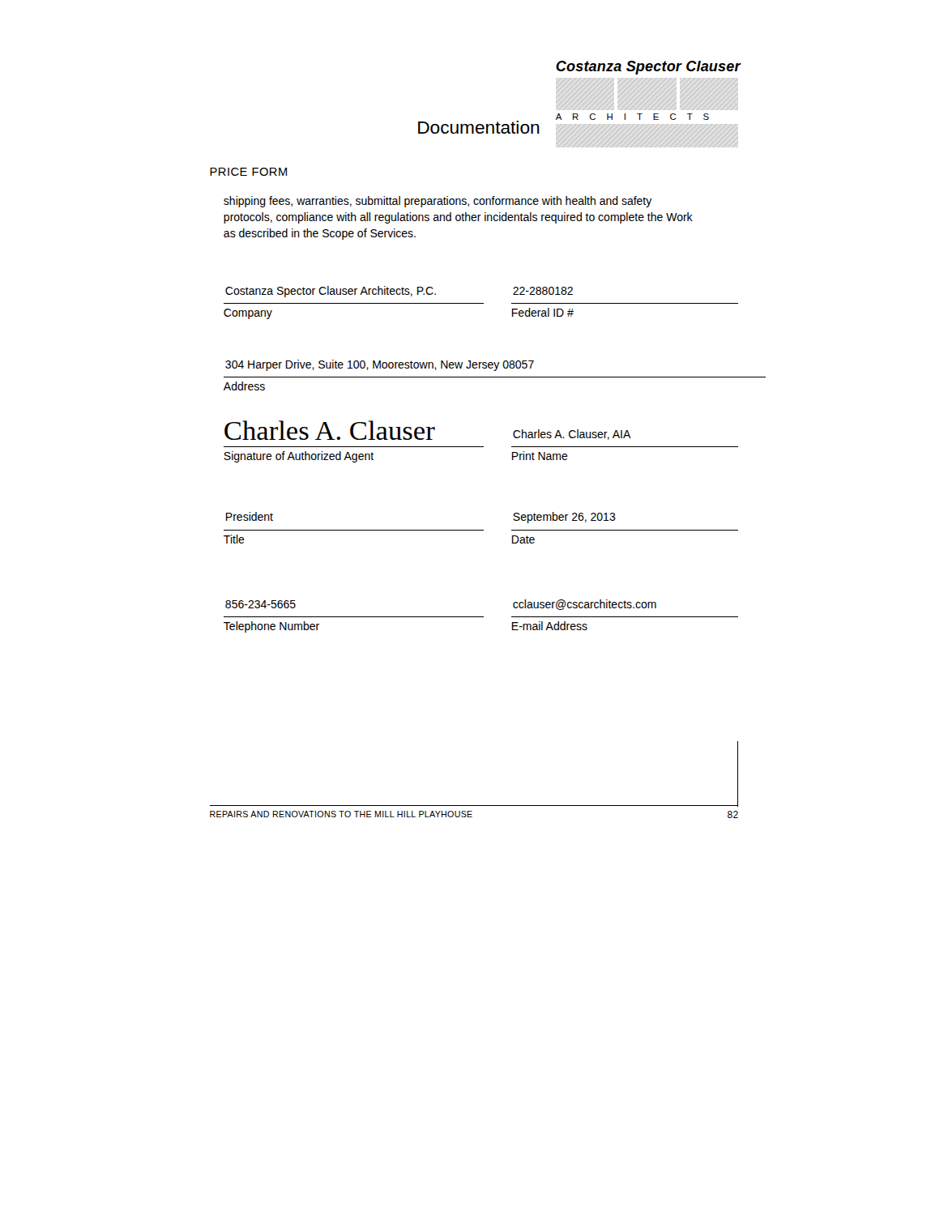Costanza Spector Clauser
A R C H I T E C T S
Documentation
PRICE FORM
shipping fees, warranties, submittal preparations, conformance with health and safety protocols, compliance with all regulations and other incidentals required to complete the Work as described in the Scope of Services.
Costanza Spector Clauser Architects, P.C.
Company
22-2880182
Federal ID #
304 Harper Drive, Suite 100, Moorestown, New Jersey 08057
Address
Charles A. Clauser
Signature of Authorized Agent
Charles A. Clauser, AIA
Print Name
President
Title
September 26, 2013
Date
856-234-5665
Telephone Number
cclauser@cscarchitects.com
E-mail Address
REPAIRS AND RENOVATIONS TO THE MILL HILL PLAYHOUSE 82